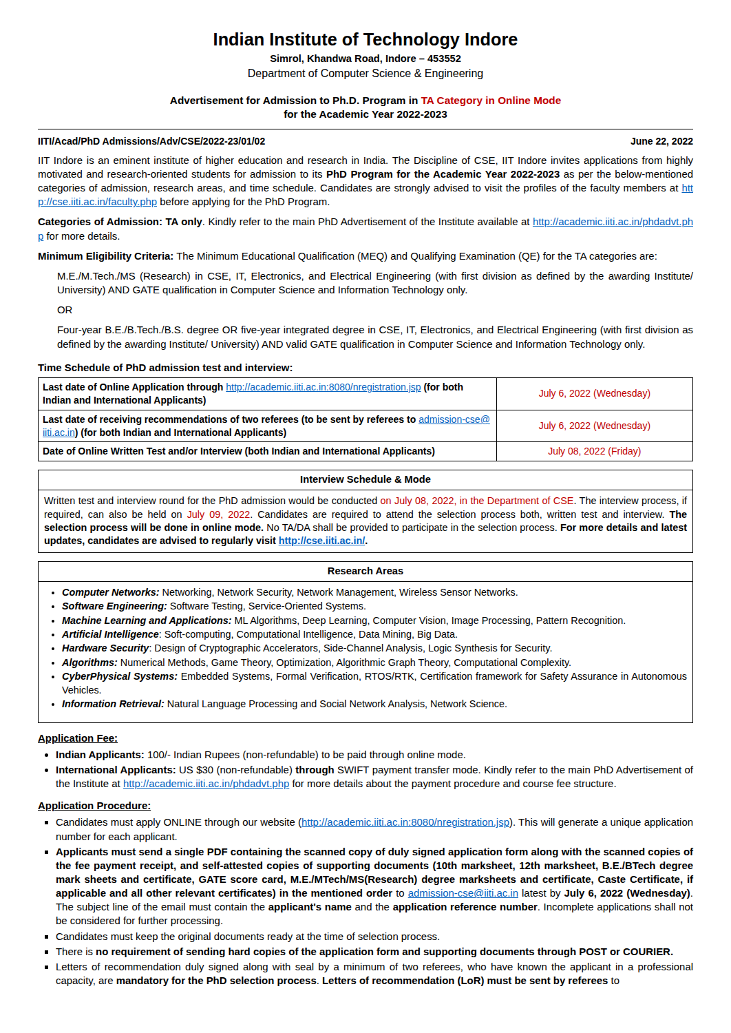Indian Institute of Technology Indore
Simrol, Khandwa Road, Indore – 453552
Department of Computer Science & Engineering
Advertisement for Admission to Ph.D. Program in TA Category in Online Mode
for the Academic Year 2022-2023
IITI/Acad/PhD Admissions/Adv/CSE/2022-23/01/02 June 22, 2022
IIT Indore is an eminent institute of higher education and research in India. The Discipline of CSE, IIT Indore invites applications from highly motivated and research-oriented students for admission to its PhD Program for the Academic Year 2022-2023 as per the below-mentioned categories of admission, research areas, and time schedule. Candidates are strongly advised to visit the profiles of the faculty members at http://cse.iiti.ac.in/faculty.php before applying for the PhD Program.
Categories of Admission: TA only. Kindly refer to the main PhD Advertisement of the Institute available at http://academic.iiti.ac.in/phdadvt.php for more details.
Minimum Eligibility Criteria: The Minimum Educational Qualification (MEQ) and Qualifying Examination (QE) for the TA categories are:
M.E./M.Tech./MS (Research) in CSE, IT, Electronics, and Electrical Engineering (with first division as defined by the awarding Institute/ University) AND GATE qualification in Computer Science and Information Technology only.
OR
Four-year B.E./B.Tech./B.S. degree OR five-year integrated degree in CSE, IT, Electronics, and Electrical Engineering (with first division as defined by the awarding Institute/ University) AND valid GATE qualification in Computer Science and Information Technology only.
Time Schedule of PhD admission test and interview:
| Last date of Online Application through http://academic.iiti.ac.in:8080/nregistration.jsp (for both Indian and International Applicants) | July 6, 2022 (Wednesday) |
| Last date of receiving recommendations of two referees (to be sent by referees to admission-cse@iiti.ac.in ) (for both Indian and International Applicants) | July 6, 2022 (Wednesday) |
| Date of Online Written Test and/or Interview (both Indian and International Applicants) | July 08, 2022 (Friday) |
Interview Schedule & Mode
Written test and interview round for the PhD admission would be conducted on July 08, 2022, in the Department of CSE. The interview process, if required, can also be held on July 09, 2022. Candidates are required to attend the selection process both, written test and interview. The selection process will be done in online mode. No TA/DA shall be provided to participate in the selection process. For more details and latest updates, candidates are advised to regularly visit http://cse.iiti.ac.in/.
Research Areas
Computer Networks: Networking, Network Security, Network Management, Wireless Sensor Networks.
Software Engineering: Software Testing, Service-Oriented Systems.
Machine Learning and Applications: ML Algorithms, Deep Learning, Computer Vision, Image Processing, Pattern Recognition.
Artificial Intelligence: Soft-computing, Computational Intelligence, Data Mining, Big Data.
Hardware Security: Design of Cryptographic Accelerators, Side-Channel Analysis, Logic Synthesis for Security.
Algorithms: Numerical Methods, Game Theory, Optimization, Algorithmic Graph Theory, Computational Complexity.
CyberPhysical Systems: Embedded Systems, Formal Verification, RTOS/RTK, Certification framework for Safety Assurance in Autonomous Vehicles.
Information Retrieval: Natural Language Processing and Social Network Analysis, Network Science.
Application Fee:
Indian Applicants: 100/- Indian Rupees (non-refundable) to be paid through online mode.
International Applicants: US $30 (non-refundable) through SWIFT payment transfer mode. Kindly refer to the main PhD Advertisement of the Institute at http://academic.iiti.ac.in/phdadvt.php for more details about the payment procedure and course fee structure.
Application Procedure:
Candidates must apply ONLINE through our website (http://academic.iiti.ac.in:8080/nregistration.jsp). This will generate a unique application number for each applicant.
Applicants must send a single PDF containing the scanned copy of duly signed application form along with the scanned copies of the fee payment receipt, and self-attested copies of supporting documents (10th marksheet, 12th marksheet, B.E./BTech degree mark sheets and certificate, GATE score card, M.E./MTech/MS(Research) degree marksheets and certificate, Caste Certificate, if applicable and all other relevant certificates) in the mentioned order to admission-cse@iiti.ac.in latest by July 6, 2022 (Wednesday). The subject line of the email must contain the applicant's name and the application reference number. Incomplete applications shall not be considered for further processing.
Candidates must keep the original documents ready at the time of selection process.
There is no requirement of sending hard copies of the application form and supporting documents through POST or COURIER.
Letters of recommendation duly signed along with seal by a minimum of two referees, who have known the applicant in a professional capacity, are mandatory for the PhD selection process. Letters of recommendation (LoR) must be sent by referees to